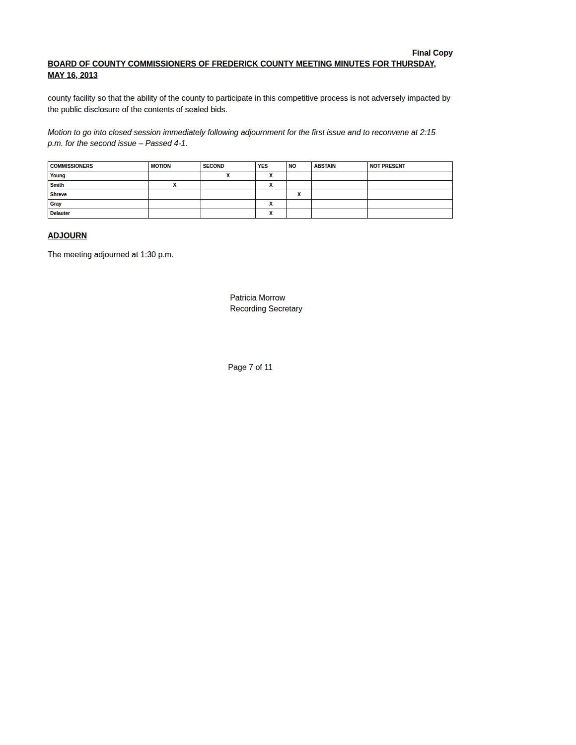Final Copy BOARD OF COUNTY COMMISSIONERS OF FREDERICK COUNTY MEETING MINUTES FOR THURSDAY, MAY 16, 2013
county facility so that the ability of the county to participate in this competitive process is not adversely impacted by the public disclosure of the contents of sealed bids.
Motion to go into closed session immediately following adjournment for the first issue and to reconvene at 2:15 p.m. for the second issue – Passed 4-1.
| COMMISSIONERS | MOTION | SECOND | YES | NO | ABSTAIN | NOT PRESENT |
| --- | --- | --- | --- | --- | --- | --- |
| Young | | X | X | | | |
| Smith | X | | X | | | |
| Shreve | | | | X | | |
| Gray | | | X | | | |
| Delauter | | | X | | | |
ADJOURN
The meeting adjourned at 1:30 p.m.
Patricia Morrow
Recording Secretary
Page 7 of 11